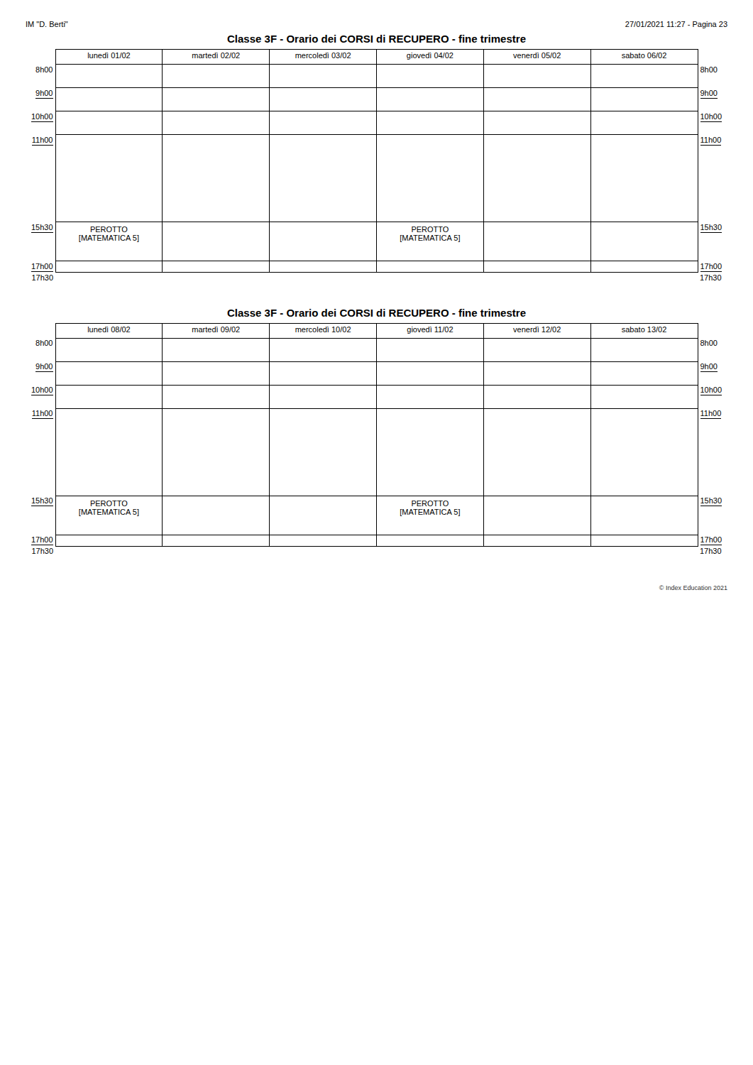IM "D. Berti"
27/01/2021 11:27 - Pagina 23
Classe 3F - Orario dei CORSI di RECUPERO - fine trimestre
| | lunedì 01/02 | martedì 02/02 | mercoledì 03/02 | giovedì 04/02 | venerdì 05/02 | sabato 06/02 | |
| --- | --- | --- | --- | --- | --- | --- | --- |
| 8h00 | | | | | | | 8h00 |
| 9h00 | | | | | | | 9h00 |
| 10h00 | | | | | | | 10h00 |
| 11h00 | | | | | | | 11h00 |
| 15h30 | PEROTTO [MATEMATICA 5] | | | PEROTTO [MATEMATICA 5] | | | 15h30 |
| 17h00 | | | | | | | 17h00 |
| 17h30 | | 17h30 |
Classe 3F - Orario dei CORSI di RECUPERO - fine trimestre
| | lunedì 08/02 | martedì 09/02 | mercoledì 10/02 | giovedì 11/02 | venerdì 12/02 | sabato 13/02 | |
| --- | --- | --- | --- | --- | --- | --- | --- |
| 8h00 | | | | | | | 8h00 |
| 9h00 | | | | | | | 9h00 |
| 10h00 | | | | | | | 10h00 |
| 11h00 | | | | | | | 11h00 |
| 15h30 | PEROTTO [MATEMATICA 5] | | | PEROTTO [MATEMATICA 5] | | | 15h30 |
| 17h00 | | | | | | | 17h00 |
| 17h30 | | 17h30 |
© Index Education 2021